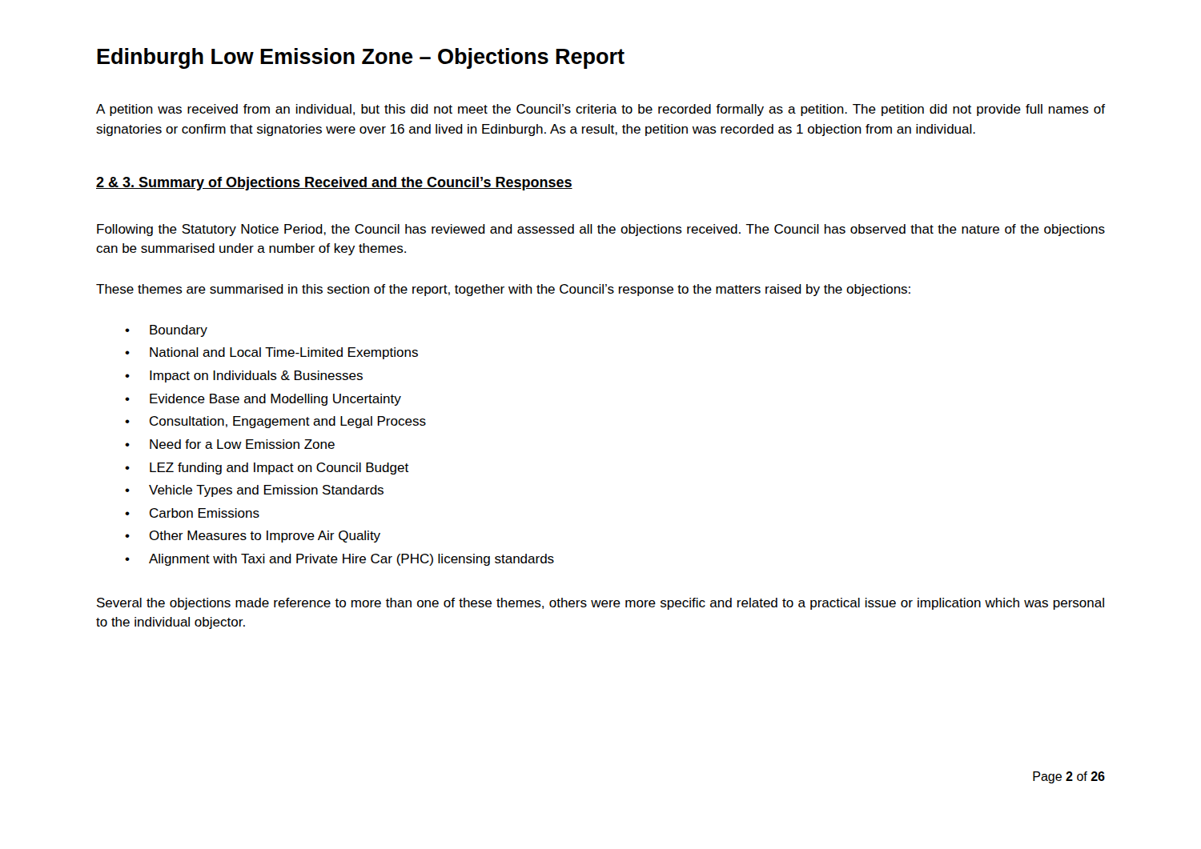Edinburgh Low Emission Zone – Objections Report
A petition was received from an individual, but this did not meet the Council’s criteria to be recorded formally as a petition. The petition did not provide full names of signatories or confirm that signatories were over 16 and lived in Edinburgh. As a result, the petition was recorded as 1 objection from an individual.
2 & 3. Summary of Objections Received and the Council’s Responses
Following the Statutory Notice Period, the Council has reviewed and assessed all the objections received. The Council has observed that the nature of the objections can be summarised under a number of key themes.
These themes are summarised in this section of the report, together with the Council’s response to the matters raised by the objections:
Boundary
National and Local Time-Limited Exemptions
Impact on Individuals & Businesses
Evidence Base and Modelling Uncertainty
Consultation, Engagement and Legal Process
Need for a Low Emission Zone
LEZ funding and Impact on Council Budget
Vehicle Types and Emission Standards
Carbon Emissions
Other Measures to Improve Air Quality
Alignment with Taxi and Private Hire Car (PHC) licensing standards
Several the objections made reference to more than one of these themes, others were more specific and related to a practical issue or implication which was personal to the individual objector.
Page 2 of 26